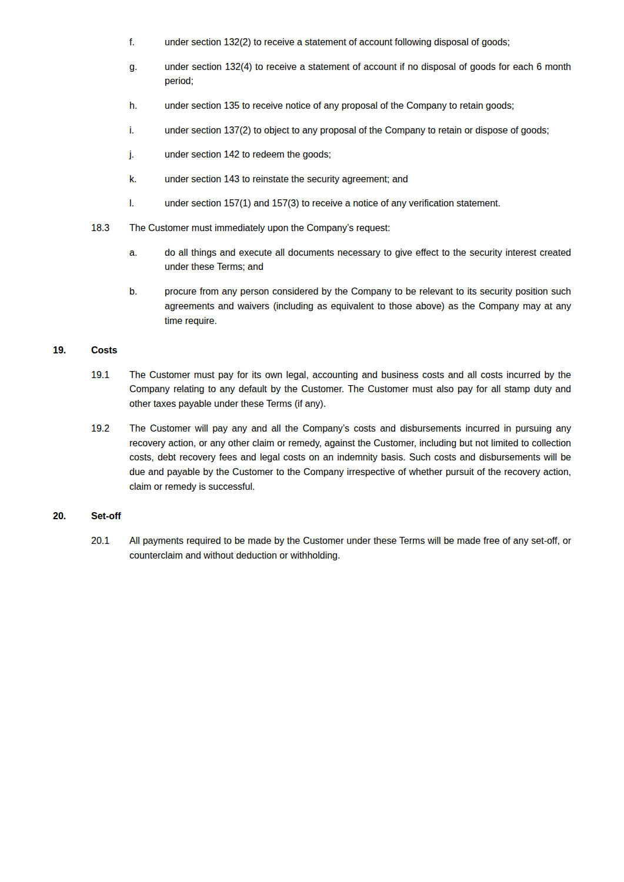f.
under section 132(2) to receive a statement of account following disposal of goods;
g.
under section 132(4) to receive a statement of account if no disposal of goods for each 6 month period;
h.
under section 135 to receive notice of any proposal of the Company to retain goods;
i.
under section 137(2) to object to any proposal of the Company to retain or dispose of goods;
j.
under section 142 to redeem the goods;
k.
under section 143 to reinstate the security agreement; and
l.
under section 157(1) and 157(3) to receive a notice of any verification statement.
18.3
The Customer must immediately upon the Company’s request:
a.
do all things and execute all documents necessary to give effect to the security interest created under these Terms; and
b.
procure from any person considered by the Company to be relevant to its security position such agreements and waivers (including as equivalent to those above) as the Company may at any time require.
19.
Costs
19.1
The Customer must pay for its own legal, accounting and business costs and all costs incurred by the Company relating to any default by the Customer. The Customer must also pay for all stamp duty and other taxes payable under these Terms (if any).
19.2
The Customer will pay any and all the Company’s costs and disbursements incurred in pursuing any recovery action, or any other claim or remedy, against the Customer, including but not limited to collection costs, debt recovery fees and legal costs on an indemnity basis. Such costs and disbursements will be due and payable by the Customer to the Company irrespective of whether pursuit of the recovery action, claim or remedy is successful.
20.
Set-off
20.1
All payments required to be made by the Customer under these Terms will be made free of any set-off, or counterclaim and without deduction or withholding.